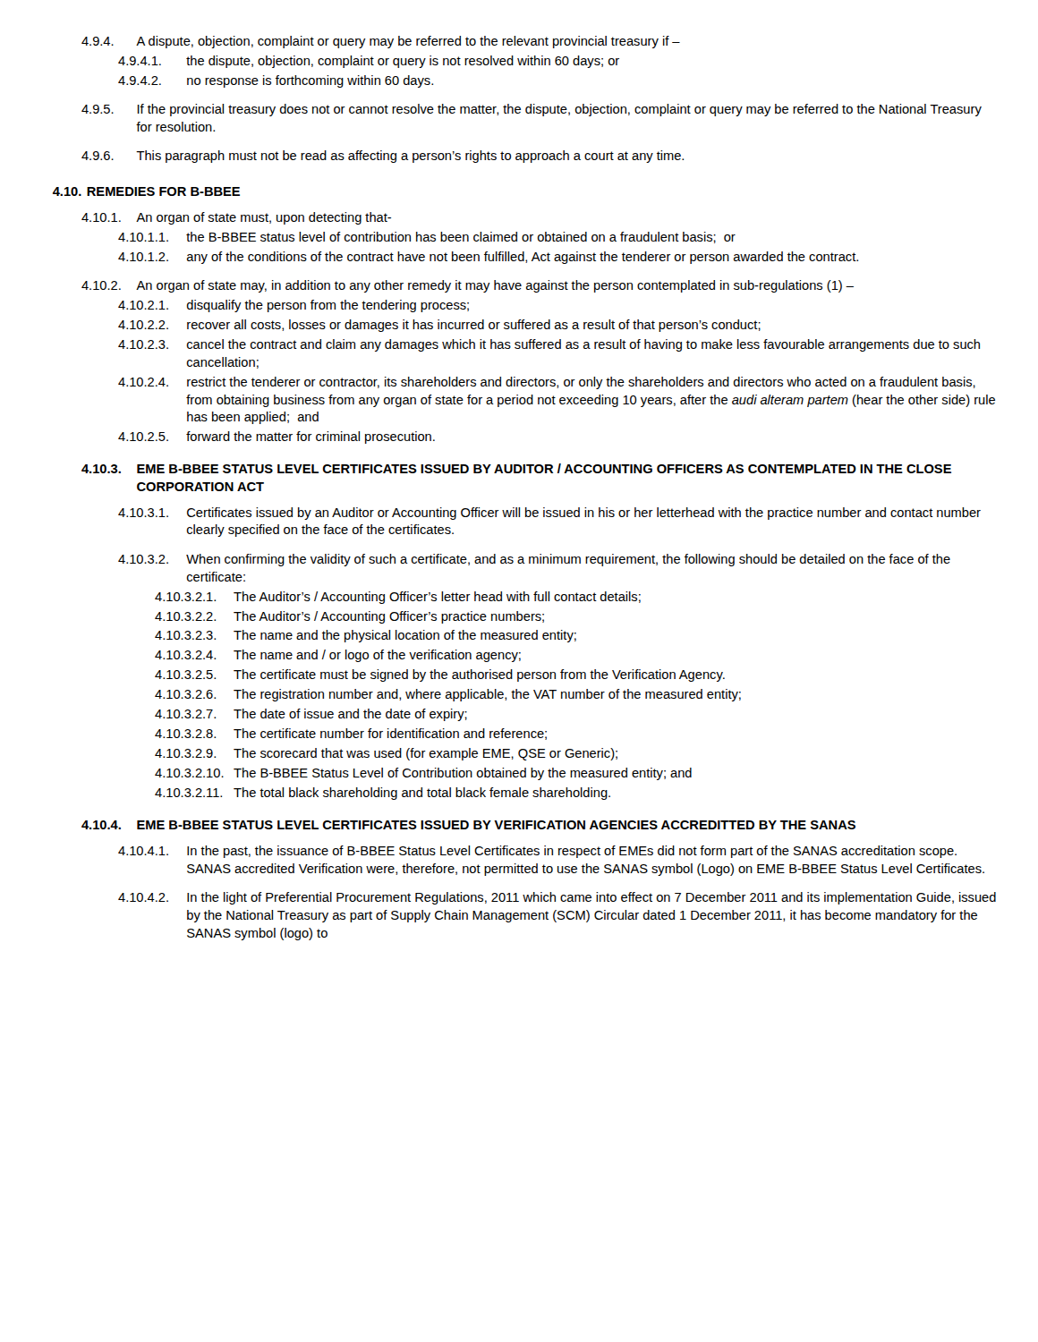4.9.4. A dispute, objection, complaint or query may be referred to the relevant provincial treasury if –
4.9.4.1. the dispute, objection, complaint or query is not resolved within 60 days; or
4.9.4.2. no response is forthcoming within 60 days.
4.9.5. If the provincial treasury does not or cannot resolve the matter, the dispute, objection, complaint or query may be referred to the National Treasury for resolution.
4.9.6. This paragraph must not be read as affecting a person’s rights to approach a court at any time.
4.10. REMEDIES FOR B-BBEE
4.10.1. An organ of state must, upon detecting that-
4.10.1.1. the B-BBEE status level of contribution has been claimed or obtained on a fraudulent basis; or
4.10.1.2. any of the conditions of the contract have not been fulfilled, Act against the tenderer or person awarded the contract.
4.10.2. An organ of state may, in addition to any other remedy it may have against the person contemplated in sub-regulations (1) –
4.10.2.1. disqualify the person from the tendering process;
4.10.2.2. recover all costs, losses or damages it has incurred or suffered as a result of that person’s conduct;
4.10.2.3. cancel the contract and claim any damages which it has suffered as a result of having to make less favourable arrangements due to such cancellation;
4.10.2.4. restrict the tenderer or contractor, its shareholders and directors, or only the shareholders and directors who acted on a fraudulent basis, from obtaining business from any organ of state for a period not exceeding 10 years, after the audi alteram partem (hear the other side) rule has been applied; and
4.10.2.5. forward the matter for criminal prosecution.
4.10.3. EME B-BBEE STATUS LEVEL CERTIFICATES ISSUED BY AUDITOR / ACCOUNTING OFFICERS AS CONTEMPLATED IN THE CLOSE CORPORATION ACT
4.10.3.1. Certificates issued by an Auditor or Accounting Officer will be issued in his or her letterhead with the practice number and contact number clearly specified on the face of the certificates.
4.10.3.2. When confirming the validity of such a certificate, and as a minimum requirement, the following should be detailed on the face of the certificate:
4.10.3.2.1. The Auditor’s / Accounting Officer’s letter head with full contact details;
4.10.3.2.2. The Auditor’s / Accounting Officer’s practice numbers;
4.10.3.2.3. The name and the physical location of the measured entity;
4.10.3.2.4. The name and / or logo of the verification agency;
4.10.3.2.5. The certificate must be signed by the authorised person from the Verification Agency.
4.10.3.2.6. The registration number and, where applicable, the VAT number of the measured entity;
4.10.3.2.7. The date of issue and the date of expiry;
4.10.3.2.8. The certificate number for identification and reference;
4.10.3.2.9. The scorecard that was used (for example EME, QSE or Generic);
4.10.3.2.10. The B-BBEE Status Level of Contribution obtained by the measured entity; and
4.10.3.2.11. The total black shareholding and total black female shareholding.
4.10.4. EME B-BBEE STATUS LEVEL CERTIFICATES ISSUED BY VERIFICATION AGENCIES ACCREDITTED BY THE SANAS
4.10.4.1. In the past, the issuance of B-BBEE Status Level Certificates in respect of EMEs did not form part of the SANAS accreditation scope. SANAS accredited Verification were, therefore, not permitted to use the SANAS symbol (Logo) on EME B-BBEE Status Level Certificates.
4.10.4.2. In the light of Preferential Procurement Regulations, 2011 which came into effect on 7 December 2011 and its implementation Guide, issued by the National Treasury as part of Supply Chain Management (SCM) Circular dated 1 December 2011, it has become mandatory for the SANAS symbol (logo) to